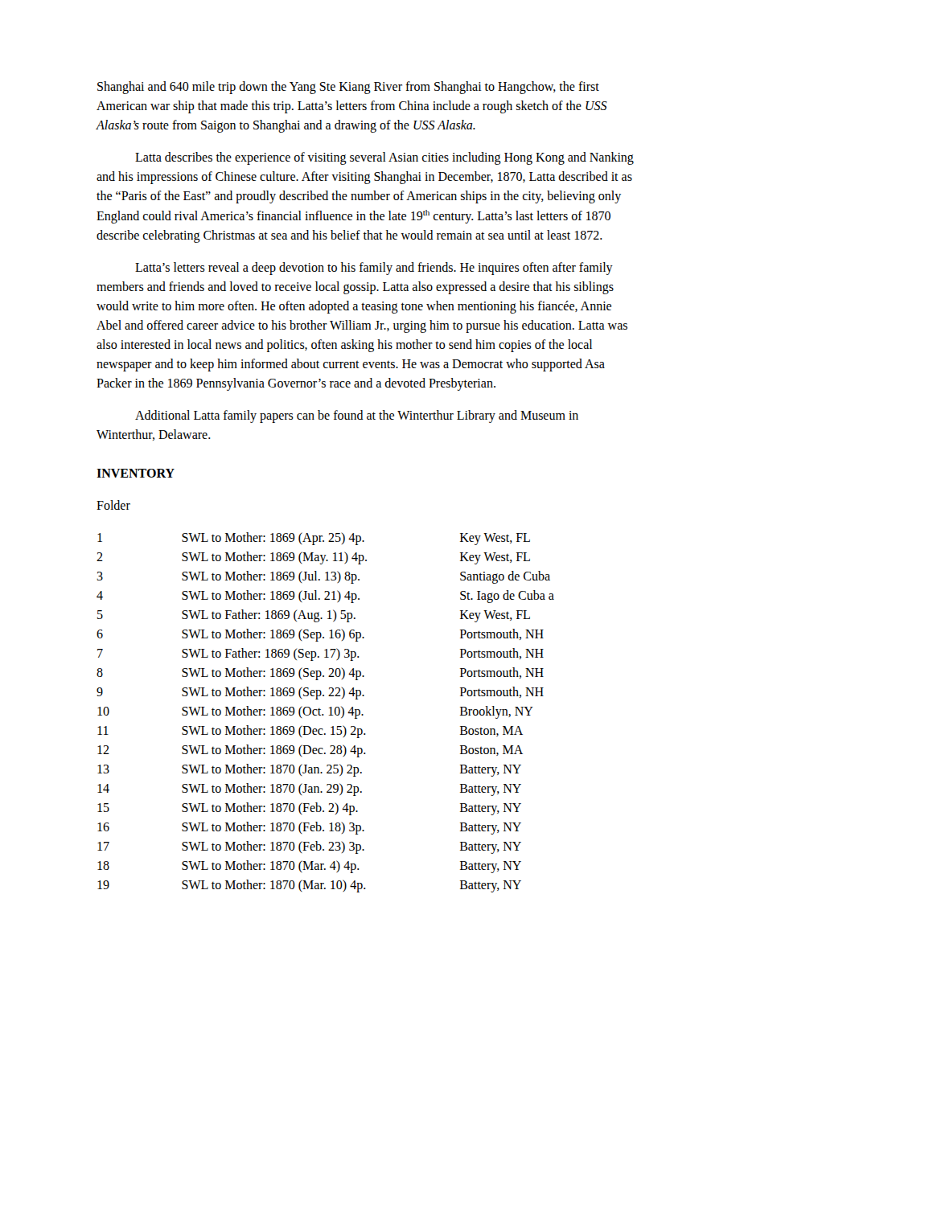Shanghai and 640 mile trip down the Yang Ste Kiang River from Shanghai to Hangchow, the first American war ship that made this trip. Latta’s letters from China include a rough sketch of the USS Alaska’s route from Saigon to Shanghai and a drawing of the USS Alaska.
Latta describes the experience of visiting several Asian cities including Hong Kong and Nanking and his impressions of Chinese culture. After visiting Shanghai in December, 1870, Latta described it as the “Paris of the East” and proudly described the number of American ships in the city, believing only England could rival America’s financial influence in the late 19th century. Latta’s last letters of 1870 describe celebrating Christmas at sea and his belief that he would remain at sea until at least 1872.
Latta’s letters reveal a deep devotion to his family and friends. He inquires often after family members and friends and loved to receive local gossip. Latta also expressed a desire that his siblings would write to him more often. He often adopted a teasing tone when mentioning his fiancée, Annie Abel and offered career advice to his brother William Jr., urging him to pursue his education. Latta was also interested in local news and politics, often asking his mother to send him copies of the local newspaper and to keep him informed about current events. He was a Democrat who supported Asa Packer in the 1869 Pennsylvania Governor’s race and a devoted Presbyterian.
Additional Latta family papers can be found at the Winterthur Library and Museum in Winterthur, Delaware.
INVENTORY
Folder
| 1 | SWL to Mother: 1869 (Apr. 25) 4p. | Key West, FL |
| 2 | SWL to Mother: 1869 (May. 11) 4p. | Key West, FL |
| 3 | SWL to Mother: 1869 (Jul. 13) 8p. | Santiago de Cuba |
| 4 | SWL to Mother: 1869 (Jul. 21) 4p. | St. Iago de Cuba a |
| 5 | SWL to Father: 1869 (Aug. 1) 5p. | Key West, FL |
| 6 | SWL to Mother: 1869 (Sep. 16) 6p. | Portsmouth, NH |
| 7 | SWL to Father: 1869 (Sep. 17) 3p. | Portsmouth, NH |
| 8 | SWL to Mother: 1869 (Sep. 20) 4p. | Portsmouth, NH |
| 9 | SWL to Mother: 1869 (Sep. 22) 4p. | Portsmouth, NH |
| 10 | SWL to Mother: 1869 (Oct. 10) 4p. | Brooklyn, NY |
| 11 | SWL to Mother: 1869 (Dec. 15) 2p. | Boston, MA |
| 12 | SWL to Mother: 1869 (Dec. 28) 4p. | Boston, MA |
| 13 | SWL to Mother: 1870 (Jan. 25) 2p. | Battery, NY |
| 14 | SWL to Mother: 1870 (Jan. 29) 2p. | Battery, NY |
| 15 | SWL to Mother: 1870 (Feb. 2) 4p. | Battery, NY |
| 16 | SWL to Mother: 1870 (Feb. 18) 3p. | Battery, NY |
| 17 | SWL to Mother: 1870 (Feb. 23) 3p. | Battery, NY |
| 18 | SWL to Mother: 1870 (Mar. 4) 4p. | Battery, NY |
| 19 | SWL to Mother: 1870 (Mar. 10) 4p. | Battery, NY |